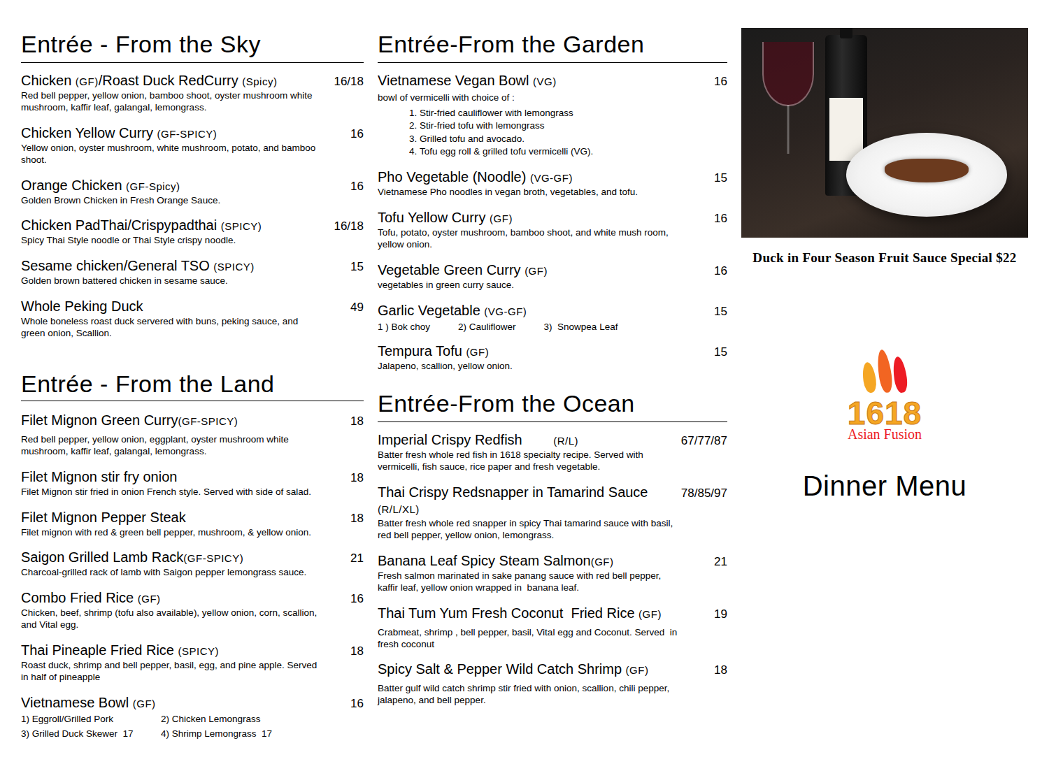Entrée - From the Sky
Chicken (GF)/Roast Duck RedCurry (Spicy)
16/18
Red bell pepper, yellow onion, bamboo shoot, oyster mushroom white mushroom, kaffir leaf, galangal, lemongrass.
Chicken Yellow Curry (GF-SPICY)
16
Yellow onion, oyster mushroom, white mushroom, potato, and bamboo shoot.
Orange Chicken (GF-Spicy)
16
Golden Brown Chicken in Fresh Orange Sauce.
Chicken PadThai/Crispypadthai (SPICY)
16/18
Spicy Thai Style noodle or Thai Style crispy noodle.
Sesame chicken/General TSO (SPICY)
15
Golden brown battered chicken in sesame sauce.
Whole Peking Duck
49
Whole boneless roast duck servered with buns, peking sauce, and green onion, Scallion.
Entrée - From the Land
Filet Mignon Green Curry(GF-SPICY)
18
Red bell pepper, yellow onion, eggplant, oyster mushroom white mushroom, kaffir leaf, galangal, lemongrass.
Filet Mignon stir fry onion
18
Filet Mignon stir fried in onion French style. Served with side of salad.
Filet Mignon Pepper Steak
18
Filet mignon with red & green bell pepper, mushroom, & yellow onion.
Saigon Grilled Lamb Rack(GF-SPICY)
21
Charcoal-grilled rack of lamb with Saigon pepper lemongrass sauce.
Combo Fried Rice (GF)
16
Chicken, beef, shrimp (tofu also available), yellow onion, corn, scallion, and Vital egg.
Thai Pineaple Fried Rice (SPICY)
18
Roast duck, shrimp and bell pepper, basil, egg, and pine apple. Served in half of pineapple
Vietnamese Bowl (GF)
16
1) Eggroll/Grilled Pork
2) Chicken Lemongrass
3) Grilled Duck Skewer 17
4) Shrimp Lemongrass 17
Entrée-From the Garden
Vietnamese Vegan Bowl (VG)
16
bowl of vermicelli with choice of :
Stir-fried cauliflower with lemongrass
Stir-fried tofu with lemongrass
Grilled tofu and avocado.
Tofu egg roll & grilled tofu vermicelli (VG).
Pho Vegetable (Noodle) (VG-GF)
15
Vietnamese Pho noodles in vegan broth, vegetables, and tofu.
Tofu Yellow Curry (GF)
16
Tofu, potato, oyster mushroom, bamboo shoot, and white mush room, yellow onion.
Vegetable Green Curry (GF)
16
vegetables in green curry sauce.
Garlic Vegetable (VG-GF)
15
1 ) Bok choy
2) Cauliflower
3) Snowpea Leaf
Tempura Tofu (GF)
15
Jalapeno, scallion, yellow onion.
Entrée-From the Ocean
Imperial Crispy Redfish (R/L)
67/77/87
Batter fresh whole red fish in 1618 specialty recipe. Served with vermicelli, fish sauce, rice paper and fresh vegetable.
Thai Crispy Redsnapper in Tamarind Sauce (R/L/XL)
78/85/97
Batter fresh whole red snapper in spicy Thai tamarind sauce with basil, red bell pepper, yellow onion, lemongrass.
Banana Leaf Spicy Steam Salmon(GF)
21
Fresh salmon marinated in sake panang sauce with red bell pepper, kaffir leaf, yellow onion wrapped in banana leaf.
Thai Tum Yum Fresh Coconut Fried Rice (GF)
19
Crabmeat, shrimp , bell pepper, basil, Vital egg and Coconut. Served in fresh coconut
Spicy Salt & Pepper Wild Catch Shrimp (GF)
18
Batter gulf wild catch shrimp stir fried with onion, scallion, chili pepper, jalapeno, and bell pepper.
Duck in Four Season Fruit Sauce Special $22
1618
Asian Fusion
Dinner Menu